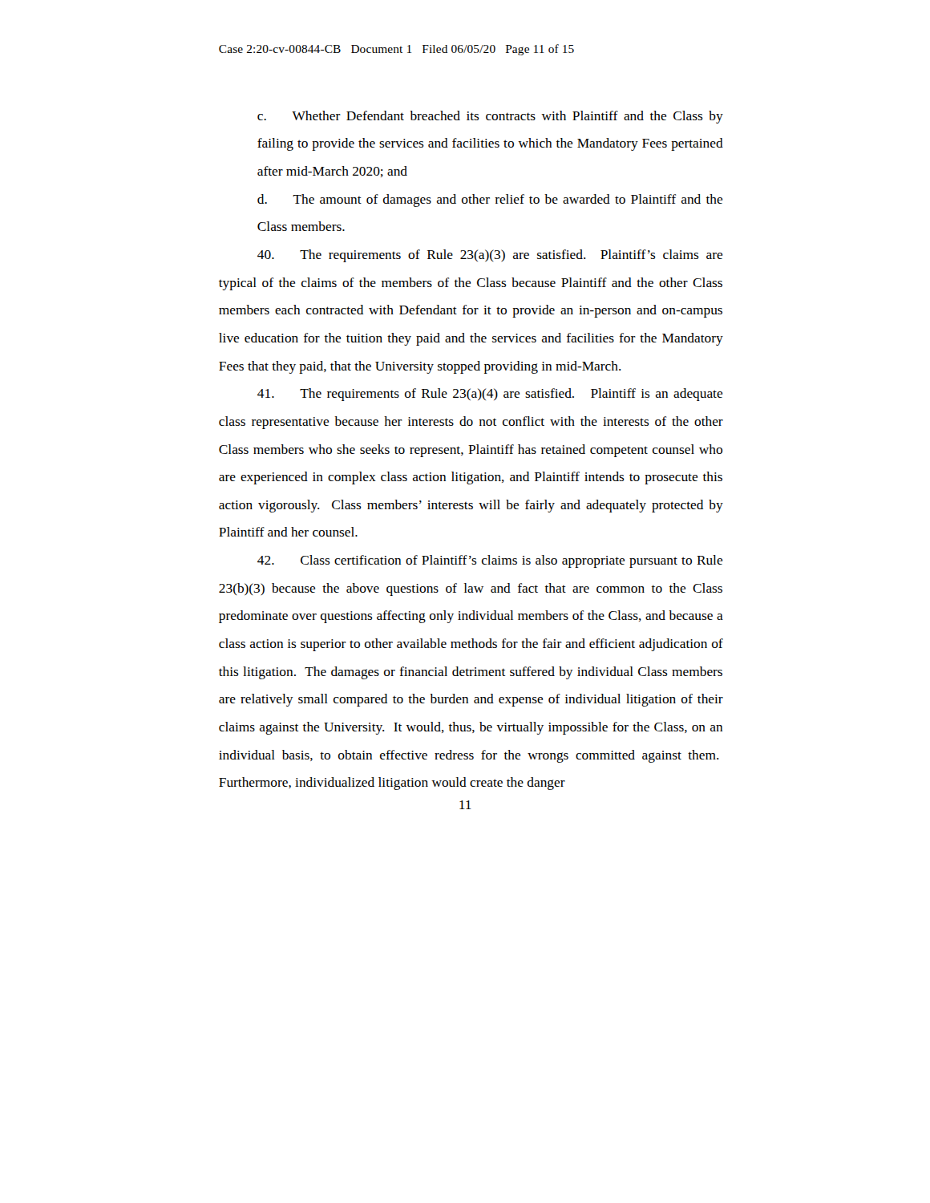Case 2:20-cv-00844-CB Document 1 Filed 06/05/20 Page 11 of 15
c. Whether Defendant breached its contracts with Plaintiff and the Class by failing to provide the services and facilities to which the Mandatory Fees pertained after mid-March 2020; and
d. The amount of damages and other relief to be awarded to Plaintiff and the Class members.
40. The requirements of Rule 23(a)(3) are satisfied. Plaintiff’s claims are typical of the claims of the members of the Class because Plaintiff and the other Class members each contracted with Defendant for it to provide an in-person and on-campus live education for the tuition they paid and the services and facilities for the Mandatory Fees that they paid, that the University stopped providing in mid-March.
41. The requirements of Rule 23(a)(4) are satisfied. Plaintiff is an adequate class representative because her interests do not conflict with the interests of the other Class members who she seeks to represent, Plaintiff has retained competent counsel who are experienced in complex class action litigation, and Plaintiff intends to prosecute this action vigorously. Class members’ interests will be fairly and adequately protected by Plaintiff and her counsel.
42. Class certification of Plaintiff’s claims is also appropriate pursuant to Rule 23(b)(3) because the above questions of law and fact that are common to the Class predominate over questions affecting only individual members of the Class, and because a class action is superior to other available methods for the fair and efficient adjudication of this litigation. The damages or financial detriment suffered by individual Class members are relatively small compared to the burden and expense of individual litigation of their claims against the University. It would, thus, be virtually impossible for the Class, on an individual basis, to obtain effective redress for the wrongs committed against them. Furthermore, individualized litigation would create the danger
11